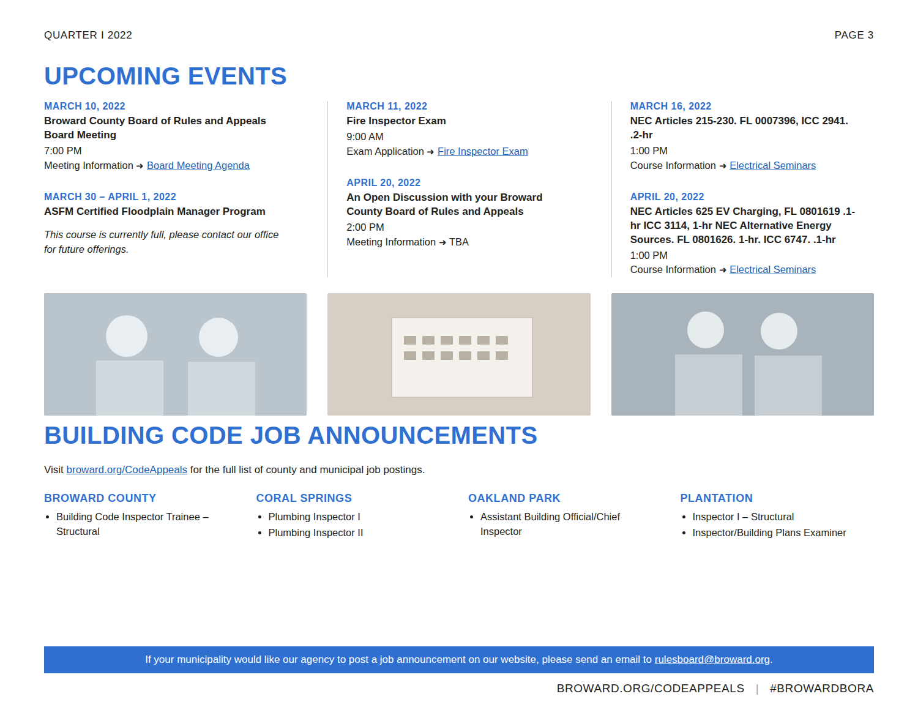QUARTER I 2022
PAGE 3
Upcoming Events
March 10, 2022
Broward County Board of Rules and Appeals Board Meeting
7:00 PM
Meeting Information ➜ Board Meeting Agenda
March 30 – April 1, 2022
ASFM Certified Floodplain Manager Program
This course is currently full, please contact our office for future offerings.
March 11, 2022
Fire Inspector Exam
9:00 AM
Exam Application ➜ Fire Inspector Exam
April 20, 2022
An Open Discussion with your Broward County Board of Rules and Appeals
2:00 PM
Meeting Information ➜ TBA
March 16, 2022
NEC Articles 215-230. FL 0007396, ICC 2941. .2-hr
1:00 PM
Course Information ➜ Electrical Seminars
April 20, 2022
NEC Articles 625 EV Charging, FL 0801619 .1-hr ICC 3114, 1-hr NEC Alternative Energy Sources. FL 0801626. 1-hr. ICC 6747. .1-hr
1:00 PM
Course Information ➜ Electrical Seminars
Building Code Job Announcements
Visit broward.org/CodeAppeals for the full list of county and municipal job postings.
Broward County
Building Code Inspector Trainee – Structural
Coral Springs
Plumbing Inspector I
Plumbing Inspector II
Oakland Park
Assistant Building Official/Chief Inspector
Plantation
Inspector I – Structural
Inspector/Building Plans Examiner
If your municipality would like our agency to post a job announcement on our website, please send an email to rulesboard@broward.org.
BROWARD.ORG/CODEAPPEALS | #BROWARDBORA